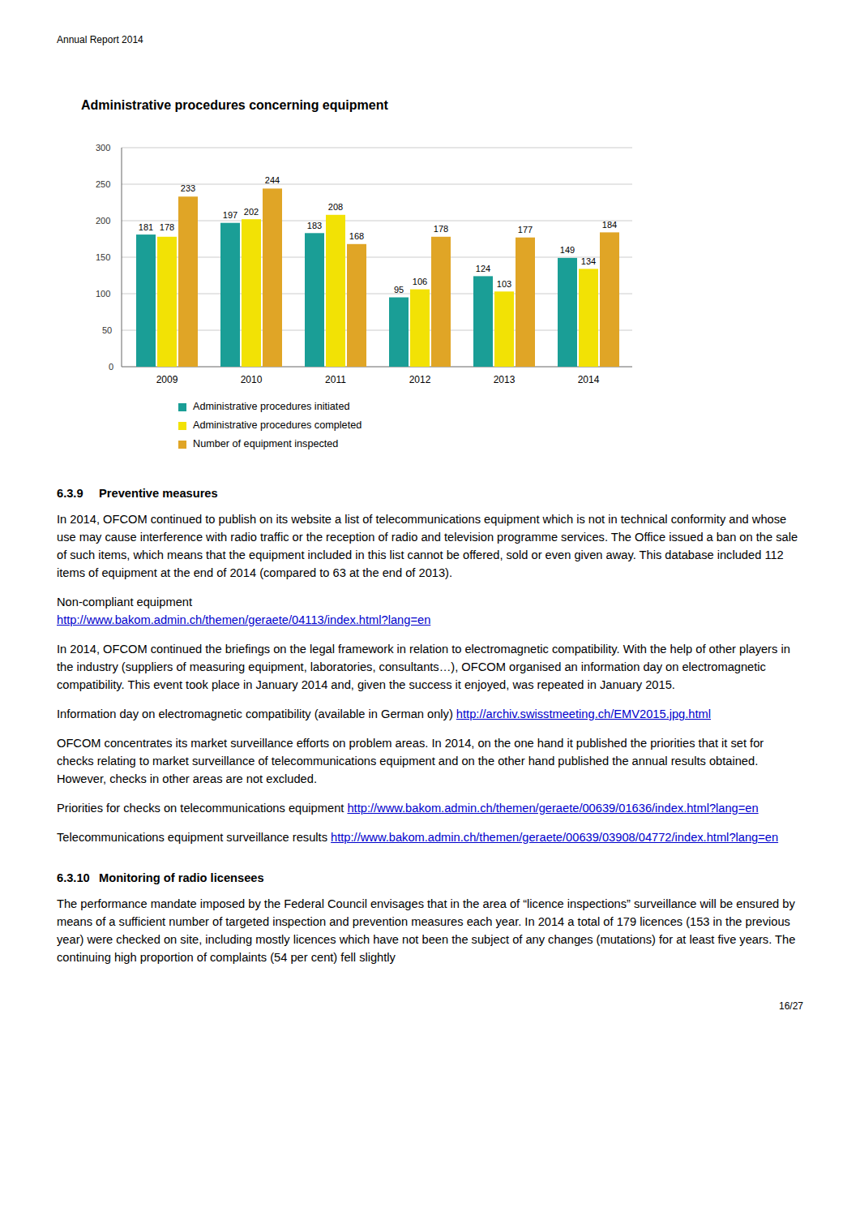Annual Report 2014
Administrative procedures concerning equipment
300 250 200 150 100 50 0 181 178 233 197 202 244 183 208 168 95 106 178 124 103 177 149 134 184 2009 2010 2011 2012 2013 2014
Administrative procedures initiated
Administrative procedures completed
Number of equipment inspected
6.3.9 Preventive measures
In 2014, OFCOM continued to publish on its website a list of telecommunications equipment which is not in technical conformity and whose use may cause interference with radio traffic or the reception of radio and television programme services. The Office issued a ban on the sale of such items, which means that the equipment included in this list cannot be offered, sold or even given away. This database included 112 items of equipment at the end of 2014 (compared to 63 at the end of 2013).
Non-compliant equipment
http://www.bakom.admin.ch/themen/geraete/04113/index.html?lang=en
In 2014, OFCOM continued the briefings on the legal framework in relation to electromagnetic compatibility. With the help of other players in the industry (suppliers of measuring equipment, laboratories, consultants…), OFCOM organised an information day on electromagnetic compatibility. This event took place in January 2014 and, given the success it enjoyed, was repeated in January 2015.
Information day on electromagnetic compatibility (available in German only) http://archiv.swisstmeeting.ch/EMV2015.jpg.html
OFCOM concentrates its market surveillance efforts on problem areas. In 2014, on the one hand it published the priorities that it set for checks relating to market surveillance of telecommunications equipment and on the other hand published the annual results obtained. However, checks in other areas are not excluded.
Priorities for checks on telecommunications equipment http://www.bakom.admin.ch/themen/geraete/00639/01636/index.html?lang=en
Telecommunications equipment surveillance results http://www.bakom.admin.ch/themen/geraete/00639/03908/04772/index.html?lang=en
6.3.10 Monitoring of radio licensees
The performance mandate imposed by the Federal Council envisages that in the area of “licence inspections” surveillance will be ensured by means of a sufficient number of targeted inspection and prevention measures each year. In 2014 a total of 179 licences (153 in the previous year) were checked on site, including mostly licences which have not been the subject of any changes (mutations) for at least five years. The continuing high proportion of complaints (54 per cent) fell slightly
16/27